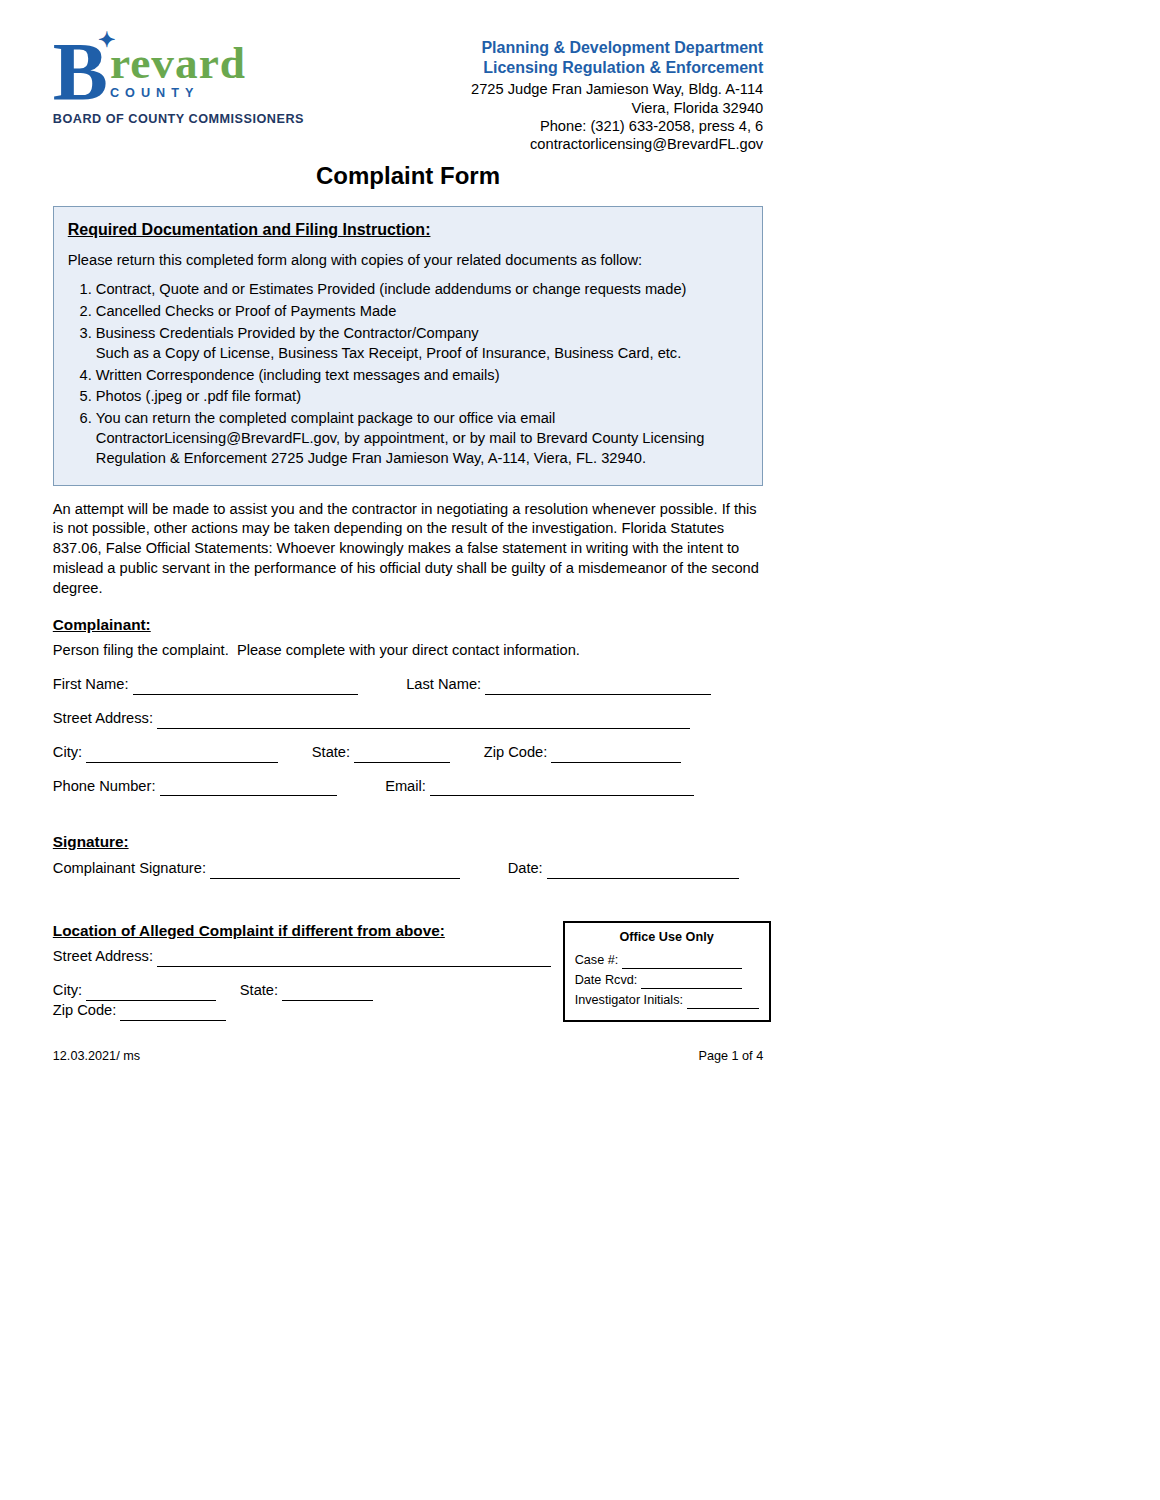B✦
revard
COUNTY
BOARD OF COUNTY COMMISSIONERS
Planning & Development Department
Licensing Regulation & Enforcement
2725 Judge Fran Jamieson Way, Bldg. A-114
Viera, Florida 32940
Phone: (321) 633-2058, press 4, 6
contractorlicensing@BrevardFL.gov
Complaint Form
Required Documentation and Filing Instruction:
Please return this completed form along with copies of your related documents as follow:
Contract, Quote and or Estimates Provided (include addendums or change requests made)
Cancelled Checks or Proof of Payments Made
Business Credentials Provided by the Contractor/CompanySuch as a Copy of License, Business Tax Receipt, Proof of Insurance, Business Card, etc.
Written Correspondence (including text messages and emails)
Photos (.jpeg or .pdf file format)
You can return the completed complaint package to our office via email ContractorLicensing@BrevardFL.gov, by appointment, or by mail to Brevard County Licensing Regulation & Enforcement 2725 Judge Fran Jamieson Way, A-114, Viera, FL. 32940.
An attempt will be made to assist you and the contractor in negotiating a resolution whenever possible. If this is not possible, other actions may be taken depending on the result of the investigation. Florida Statutes 837.06, False Official Statements: Whoever knowingly makes a false statement in writing with the intent to mislead a public servant in the performance of his official duty shall be guilty of a misdemeanor of the second degree.
Complainant:
Person filing the complaint. Please complete with your direct contact information.
First Name: Last Name:
Street Address:
City: State: Zip Code:
Phone Number: Email:
Signature:
Complainant Signature: Date:
Location of Alleged Complaint if different from above:
Street Address:
City: State: Zip Code:
Office Use Only
Case #:
Date Rcvd:
Investigator Initials:
12.03.2021/ ms
Page 1 of 4